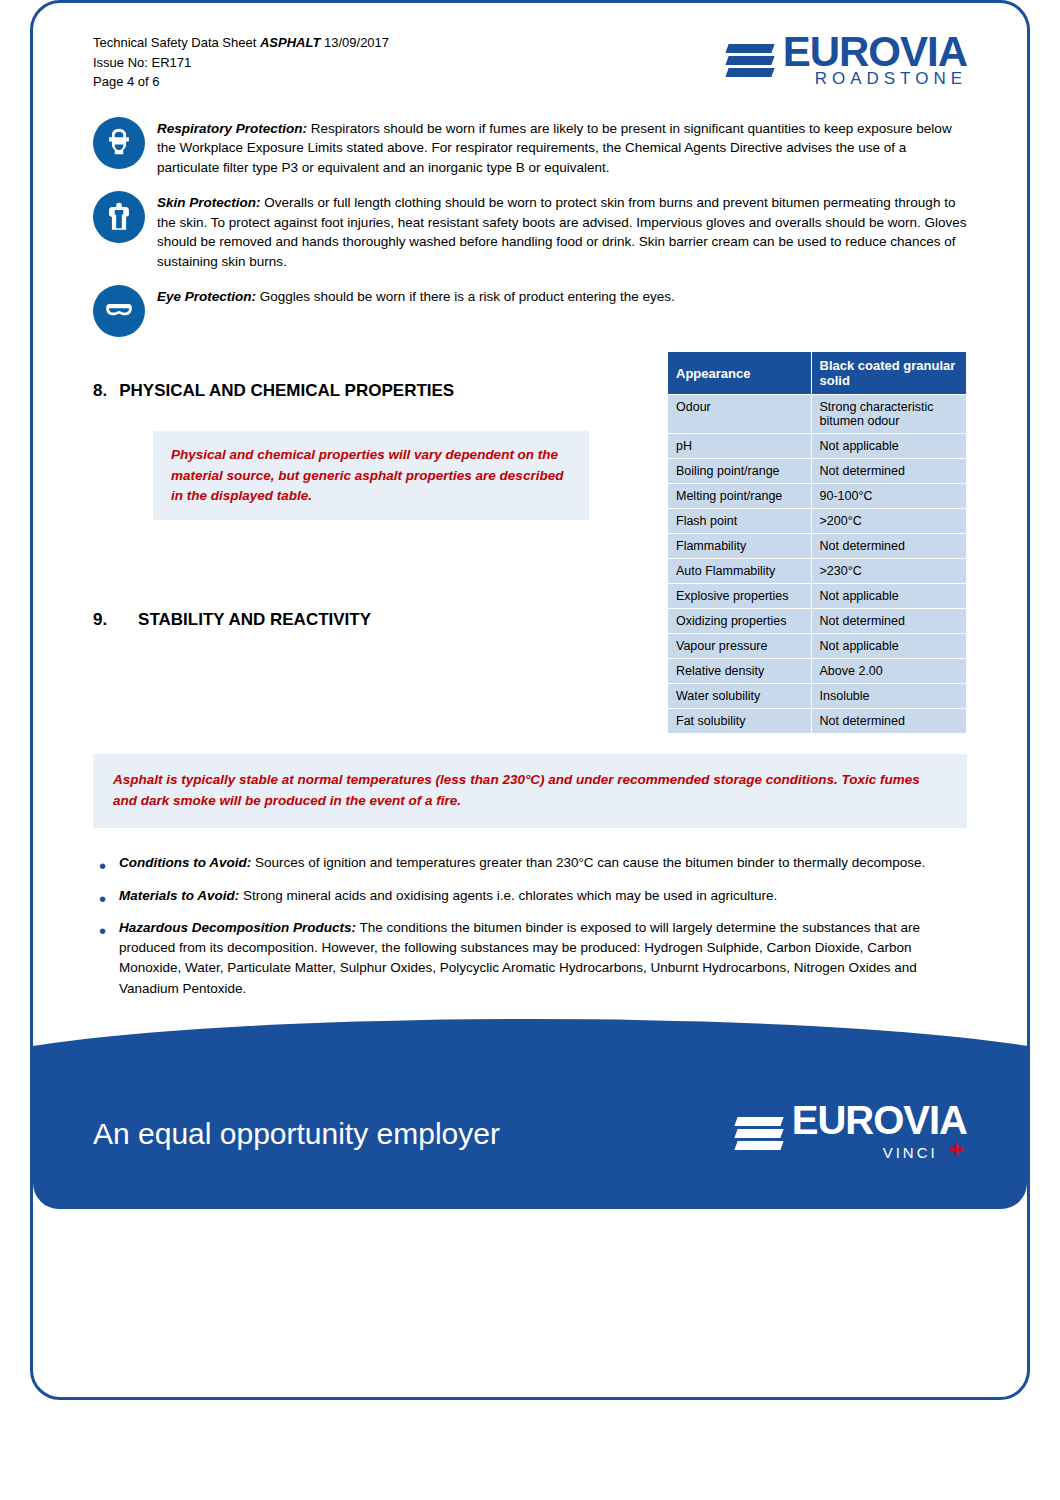Technical Safety Data Sheet ASPHALT 13/09/2017
Issue No: ER171
Page 4 of 6
EUROVIA
ROADSTONE
Respiratory Protection: Respirators should be worn if fumes are likely to be present in significant quantities to keep exposure below the Workplace Exposure Limits stated above. For respirator requirements, the Chemical Agents Directive advises the use of a particulate filter type P3 or equivalent and an inorganic type B or equivalent.
Skin Protection: Overalls or full length clothing should be worn to protect skin from burns and prevent bitumen permeating through to the skin. To protect against foot injuries, heat resistant safety boots are advised. Impervious gloves and overalls should be worn. Gloves should be removed and hands thoroughly washed before handling food or drink. Skin barrier cream can be used to reduce chances of sustaining skin burns.
Eye Protection: Goggles should be worn if there is a risk of product entering the eyes.
8. PHYSICAL AND CHEMICAL PROPERTIES
Physical and chemical properties will vary dependent on the material source, but generic asphalt properties are described in the displayed table.
9. STABILITY AND REACTIVITY
| Appearance | Black coated granular solid |
| --- | --- |
| Odour | Strong characteristic bitumen odour |
| pH | Not applicable |
| Boiling point/range | Not determined |
| Melting point/range | 90-100°C |
| Flash point | >200°C |
| Flammability | Not determined |
| Auto Flammability | >230°C |
| Explosive properties | Not applicable |
| Oxidizing properties | Not determined |
| Vapour pressure | Not applicable |
| Relative density | Above 2.00 |
| Water solubility | Insoluble |
| Fat solubility | Not determined |
Asphalt is typically stable at normal temperatures (less than 230°C) and under recommended storage conditions. Toxic fumes and dark smoke will be produced in the event of a fire.
Conditions to Avoid: Sources of ignition and temperatures greater than 230°C can cause the bitumen binder to thermally decompose.
Materials to Avoid: Strong mineral acids and oxidising agents i.e. chlorates which may be used in agriculture.
Hazardous Decomposition Products: The conditions the bitumen binder is exposed to will largely determine the substances that are produced from its decomposition. However, the following substances may be produced: Hydrogen Sulphide, Carbon Dioxide, Carbon Monoxide, Water, Particulate Matter, Sulphur Oxides, Polycyclic Aromatic Hydrocarbons, Unburnt Hydrocarbons, Nitrogen Oxides and Vanadium Pentoxide.
An equal opportunity employer
EUROVIA
VINCI +